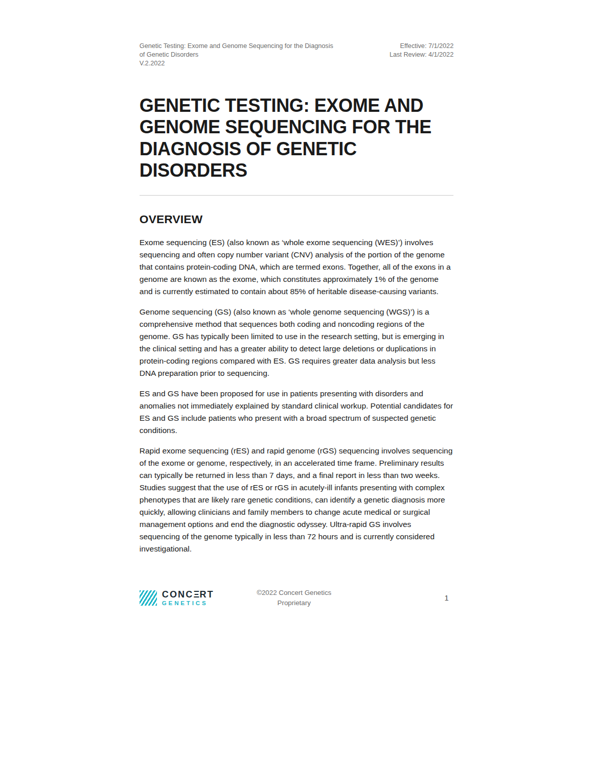Genetic Testing: Exome and Genome Sequencing for the Diagnosis of Genetic Disorders
V.2.2022
Effective: 7/1/2022
Last Review: 4/1/2022
Genetic Testing: Exome and Genome Sequencing for the Diagnosis of Genetic Disorders
Overview
Exome sequencing (ES) (also known as ‘whole exome sequencing (WES)’) involves sequencing and often copy number variant (CNV) analysis of the portion of the genome that contains protein-coding DNA, which are termed exons. Together, all of the exons in a genome are known as the exome, which constitutes approximately 1% of the genome and is currently estimated to contain about 85% of heritable disease-causing variants.
Genome sequencing (GS) (also known as ‘whole genome sequencing (WGS)’) is a comprehensive method that sequences both coding and noncoding regions of the genome. GS has typically been limited to use in the research setting, but is emerging in the clinical setting and has a greater ability to detect large deletions or duplications in protein-coding regions compared with ES. GS requires greater data analysis but less DNA preparation prior to sequencing.
ES and GS have been proposed for use in patients presenting with disorders and anomalies not immediately explained by standard clinical workup. Potential candidates for ES and GS include patients who present with a broad spectrum of suspected genetic conditions.
Rapid exome sequencing (rES) and rapid genome (rGS) sequencing involves sequencing of the exome or genome, respectively, in an accelerated time frame. Preliminary results can typically be returned in less than 7 days, and a final report in less than two weeks. Studies suggest that the use of rES or rGS in acutely-ill infants presenting with complex phenotypes that are likely rare genetic conditions, can identify a genetic diagnosis more quickly, allowing clinicians and family members to change acute medical or surgical management options and end the diagnostic odyssey. Ultra-rapid GS involves sequencing of the genome typically in less than 72 hours and is currently considered investigational.
CONCΞRT
GENETICS
©2022 Concert Genetics
Proprietary
1